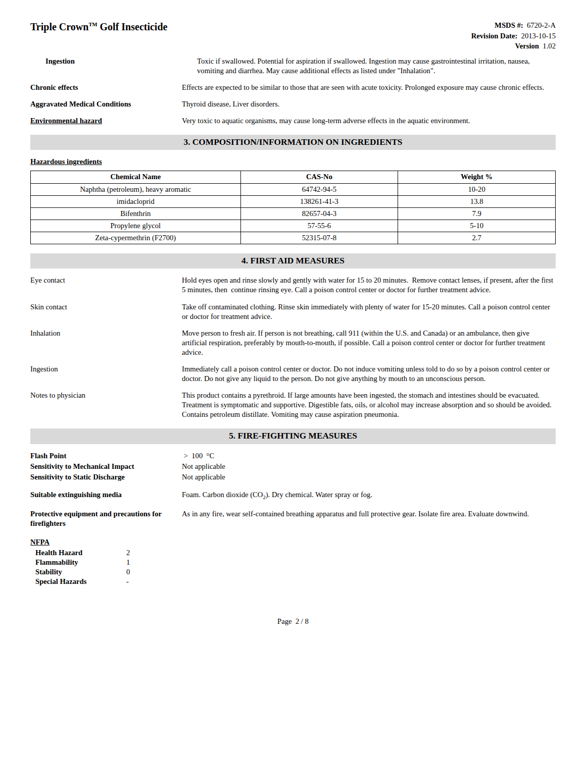Triple CrownTM Golf Insecticide
MSDS #: 6720-2-A
Revision Date: 2013-10-15
Version 1.02
Ingestion
Toxic if swallowed. Potential for aspiration if swallowed. Ingestion may cause gastrointestinal irritation, nausea, vomiting and diarrhea. May cause additional effects as listed under "Inhalation".
Chronic effects
Effects are expected to be similar to those that are seen with acute toxicity. Prolonged exposure may cause chronic effects.
Aggravated Medical Conditions
Thyroid disease, Liver disorders.
Environmental hazard
Very toxic to aquatic organisms, may cause long-term adverse effects in the aquatic environment.
3. COMPOSITION/INFORMATION ON INGREDIENTS
Hazardous ingredients
| Chemical Name | CAS-No | Weight % |
| --- | --- | --- |
| Naphtha (petroleum), heavy aromatic | 64742-94-5 | 10-20 |
| imidacloprid | 138261-41-3 | 13.8 |
| Bifenthrin | 82657-04-3 | 7.9 |
| Propylene glycol | 57-55-6 | 5-10 |
| Zeta-cypermethrin (F2700) | 52315-07-8 | 2.7 |
4. FIRST AID MEASURES
Eye contact
Hold eyes open and rinse slowly and gently with water for 15 to 20 minutes. Remove contact lenses, if present, after the first 5 minutes, then continue rinsing eye. Call a poison control center or doctor for further treatment advice.
Skin contact
Take off contaminated clothing. Rinse skin immediately with plenty of water for 15-20 minutes. Call a poison control center or doctor for treatment advice.
Inhalation
Move person to fresh air. If person is not breathing, call 911 (within the U.S. and Canada) or an ambulance, then give artificial respiration, preferably by mouth-to-mouth, if possible. Call a poison control center or doctor for further treatment advice.
Ingestion
Immediately call a poison control center or doctor. Do not induce vomiting unless told to do so by a poison control center or doctor. Do not give any liquid to the person. Do not give anything by mouth to an unconscious person.
Notes to physician
This product contains a pyrethroid. If large amounts have been ingested, the stomach and intestines should be evacuated. Treatment is symptomatic and supportive. Digestible fats, oils, or alcohol may increase absorption and so should be avoided. Contains petroleum distillate. Vomiting may cause aspiration pneumonia.
5. FIRE-FIGHTING MEASURES
Flash Point
> 100 °C
Sensitivity to Mechanical Impact
Not applicable
Sensitivity to Static Discharge
Not applicable
Suitable extinguishing media
Foam. Carbon dioxide (CO2). Dry chemical. Water spray or fog.
Protective equipment and precautions for firefighters
As in any fire, wear self-contained breathing apparatus and full protective gear. Isolate fire area. Evaluate downwind.
NFPA
Health Hazard
2
Flammability
1
Stability
0
Special Hazards
-
Page 2 / 8